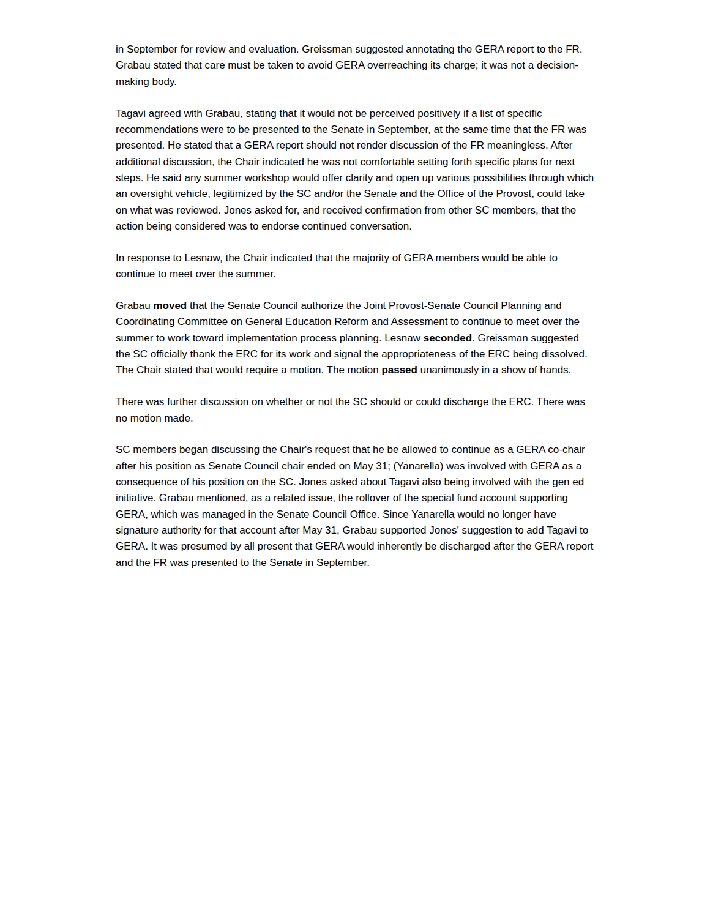in September for review and evaluation. Greissman suggested annotating the GERA report to the FR. Grabau stated that care must be taken to avoid GERA overreaching its charge; it was not a decision-making body.
Tagavi agreed with Grabau, stating that it would not be perceived positively if a list of specific recommendations were to be presented to the Senate in September, at the same time that the FR was presented. He stated that a GERA report should not render discussion of the FR meaningless. After additional discussion, the Chair indicated he was not comfortable setting forth specific plans for next steps. He said any summer workshop would offer clarity and open up various possibilities through which an oversight vehicle, legitimized by the SC and/or the Senate and the Office of the Provost, could take on what was reviewed. Jones asked for, and received confirmation from other SC members, that the action being considered was to endorse continued conversation.
In response to Lesnaw, the Chair indicated that the majority of GERA members would be able to continue to meet over the summer.
Grabau moved that the Senate Council authorize the Joint Provost-Senate Council Planning and Coordinating Committee on General Education Reform and Assessment to continue to meet over the summer to work toward implementation process planning. Lesnaw seconded. Greissman suggested the SC officially thank the ERC for its work and signal the appropriateness of the ERC being dissolved. The Chair stated that would require a motion. The motion passed unanimously in a show of hands.
There was further discussion on whether or not the SC should or could discharge the ERC. There was no motion made.
SC members began discussing the Chair's request that he be allowed to continue as a GERA co-chair after his position as Senate Council chair ended on May 31; (Yanarella) was involved with GERA as a consequence of his position on the SC. Jones asked about Tagavi also being involved with the gen ed initiative. Grabau mentioned, as a related issue, the rollover of the special fund account supporting GERA, which was managed in the Senate Council Office. Since Yanarella would no longer have signature authority for that account after May 31, Grabau supported Jones' suggestion to add Tagavi to GERA. It was presumed by all present that GERA would inherently be discharged after the GERA report and the FR was presented to the Senate in September.